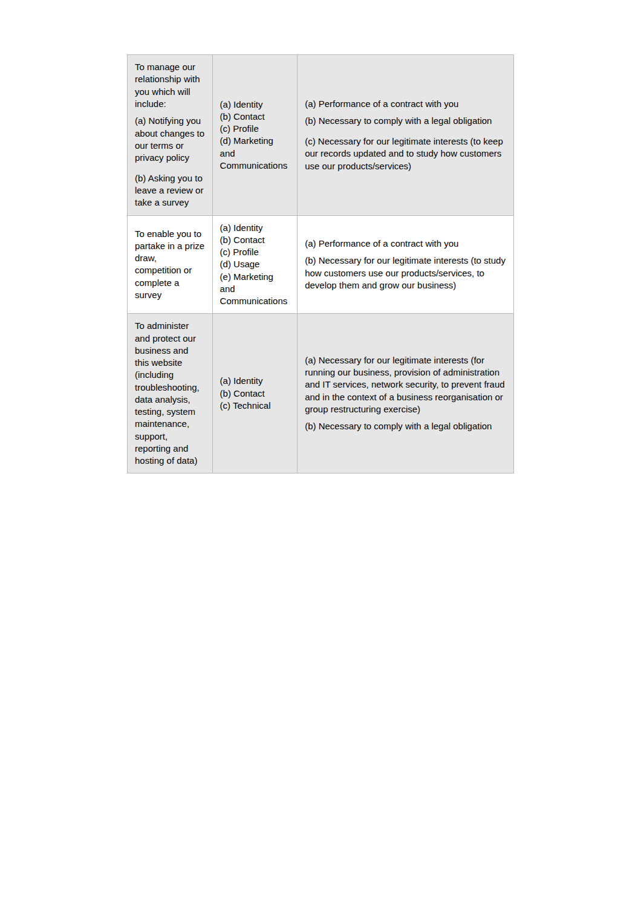| To manage our relationship with you which will include: (a) Notifying you about changes to our terms or privacy policy (b) Asking you to leave a review or take a survey | (a) Identity (b) Contact (c) Profile (d) Marketing and Communications | (a) Performance of a contract with you (b) Necessary to comply with a legal obligation (c) Necessary for our legitimate interests (to keep our records updated and to study how customers use our products/services) |
| To enable you to partake in a prize draw, competition or complete a survey | (a) Identity (b) Contact (c) Profile (d) Usage (e) Marketing and Communications | (a) Performance of a contract with you (b) Necessary for our legitimate interests (to study how customers use our products/services, to develop them and grow our business) |
| To administer and protect our business and this website (including troubleshooting, data analysis, testing, system maintenance, support, reporting and hosting of data) | (a) Identity (b) Contact (c) Technical | (a) Necessary for our legitimate interests (for running our business, provision of administration and IT services, network security, to prevent fraud and in the context of a business reorganisation or group restructuring exercise) (b) Necessary to comply with a legal obligation |